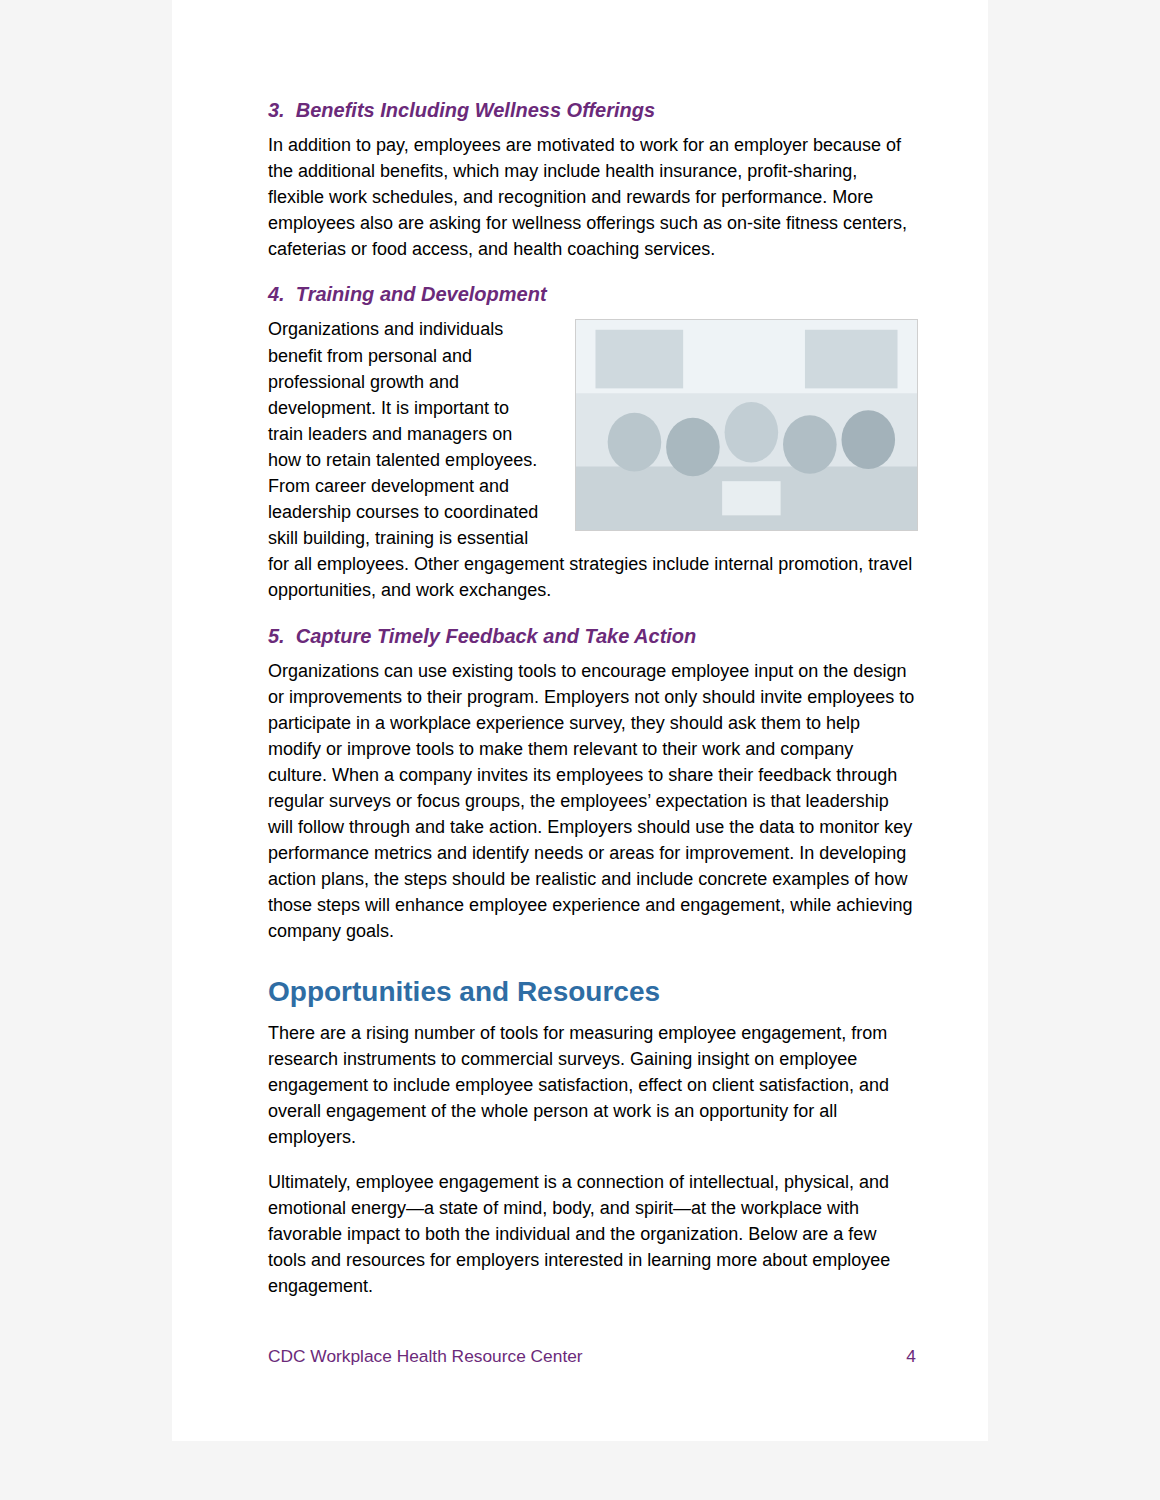3. Benefits Including Wellness Offerings
In addition to pay, employees are motivated to work for an employer because of the additional benefits, which may include health insurance, profit-sharing, flexible work schedules, and recognition and rewards for performance. More employees also are asking for wellness offerings such as on-site fitness centers, cafeterias or food access, and health coaching services.
4. Training and Development
Organizations and individuals benefit from personal and professional growth and development. It is important to train leaders and managers on how to retain talented employees. From career development and leadership courses to coordinated skill building, training is essential for all employees. Other engagement strategies include internal promotion, travel opportunities, and work exchanges.
5. Capture Timely Feedback and Take Action
Organizations can use existing tools to encourage employee input on the design or improvements to their program. Employers not only should invite employees to participate in a workplace experience survey, they should ask them to help modify or improve tools to make them relevant to their work and company culture. When a company invites its employees to share their feedback through regular surveys or focus groups, the employees’ expectation is that leadership will follow through and take action. Employers should use the data to monitor key performance metrics and identify needs or areas for improvement. In developing action plans, the steps should be realistic and include concrete examples of how those steps will enhance employee experience and engagement, while achieving company goals.
Opportunities and Resources
There are a rising number of tools for measuring employee engagement, from research instruments to commercial surveys. Gaining insight on employee engagement to include employee satisfaction, effect on client satisfaction, and overall engagement of the whole person at work is an opportunity for all employers.
Ultimately, employee engagement is a connection of intellectual, physical, and emotional energy—a state of mind, body, and spirit—at the workplace with favorable impact to both the individual and the organization. Below are a few tools and resources for employers interested in learning more about employee engagement.
CDC Workplace Health Resource Center 4